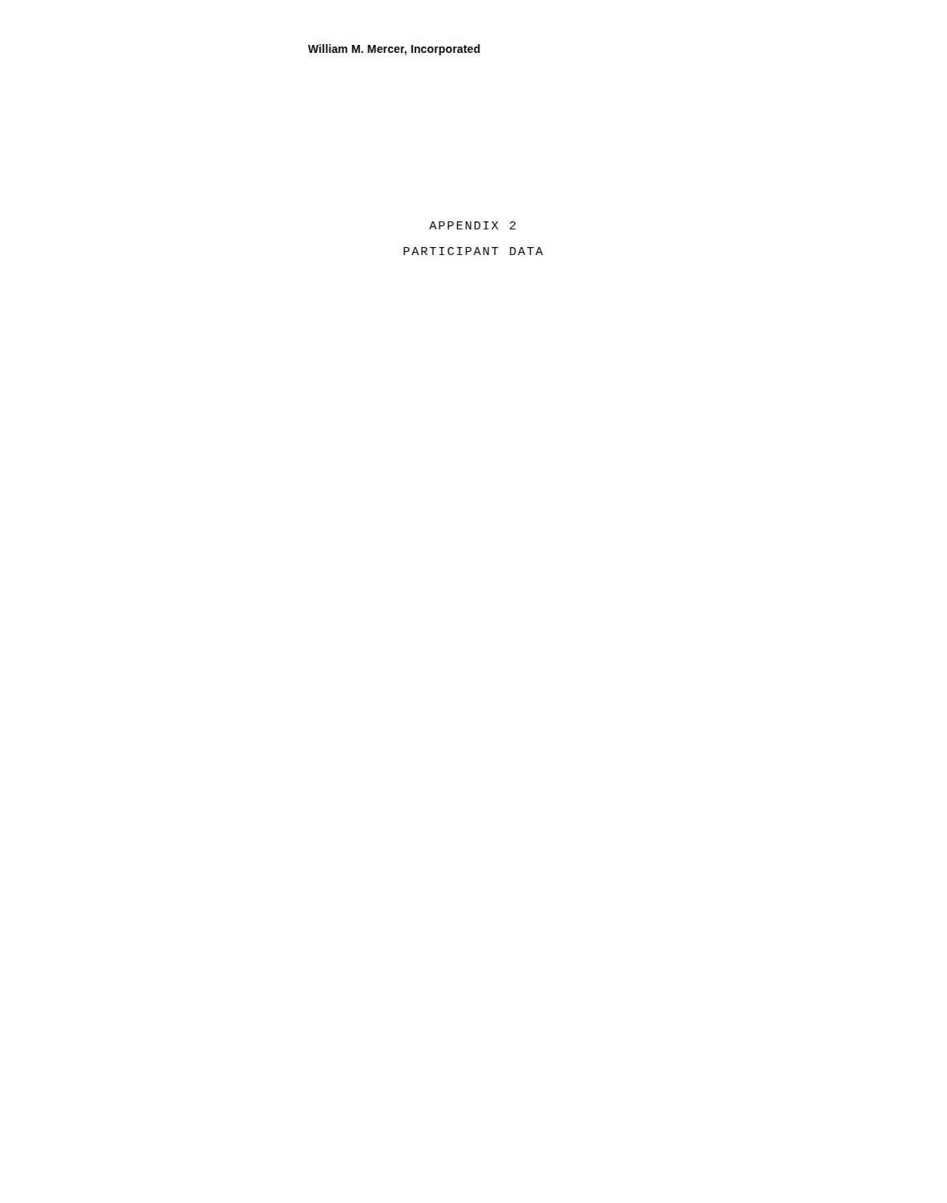William M. Mercer, Incorporated
APPENDIX 2
PARTICIPANT DATA